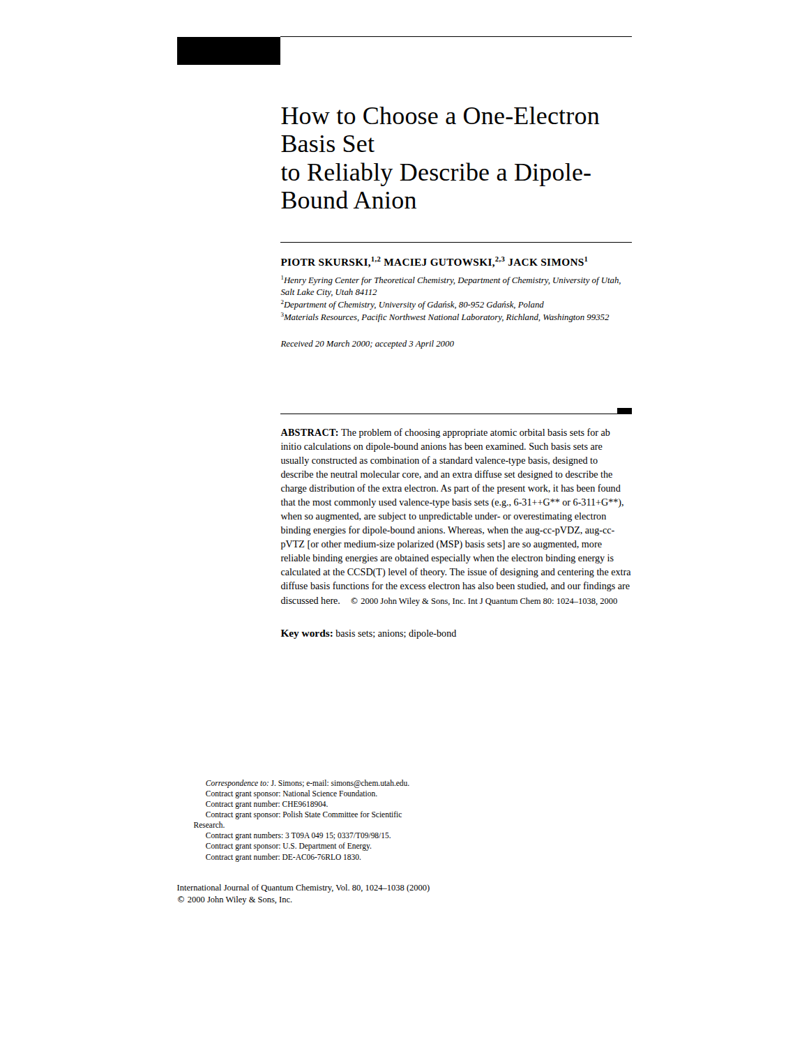How to Choose a One-Electron Basis Set
to Reliably Describe a Dipole-Bound Anion
PIOTR SKURSKI,1,2 MACIEJ GUTOWSKI,2,3 JACK SIMONS1
1Henry Eyring Center for Theoretical Chemistry, Department of Chemistry, University of Utah,
Salt Lake City, Utah 84112
2Department of Chemistry, University of Gdańsk, 80-952 Gdańsk, Poland
3Materials Resources, Pacific Northwest National Laboratory, Richland, Washington 99352
Received 20 March 2000; accepted 3 April 2000
ABSTRACT: The problem of choosing appropriate atomic orbital basis sets for ab initio calculations on dipole-bound anions has been examined. Such basis sets are usually constructed as combination of a standard valence-type basis, designed to describe the neutral molecular core, and an extra diffuse set designed to describe the charge distribution of the extra electron. As part of the present work, it has been found that the most commonly used valence-type basis sets (e.g., 6-31++G** or 6-311+G**), when so augmented, are subject to unpredictable under- or overestimating electron binding energies for dipole-bound anions. Whereas, when the aug-cc-pVDZ, aug-cc-pVTZ [or other medium-size polarized (MSP) basis sets] are so augmented, more reliable binding energies are obtained especially when the electron binding energy is calculated at the CCSD(T) level of theory. The issue of designing and centering the extra diffuse basis functions for the excess electron has also been studied, and our findings are discussed here. © 2000 John Wiley & Sons, Inc. Int J Quantum Chem 80: 1024–1038, 2000
Key words: basis sets; anions; dipole-bond
Correspondence to: J. Simons; e-mail: simons@chem.utah.edu.
Contract grant sponsor: National Science Foundation.
Contract grant number: CHE9618904.
Contract grant sponsor: Polish State Committee for Scientific
Research.
Contract grant numbers: 3 T09A 049 15; 0337/T09/98/15.
Contract grant sponsor: U.S. Department of Energy.
Contract grant number: DE-AC06-76RLO 1830.
International Journal of Quantum Chemistry, Vol. 80, 1024–1038 (2000)
© 2000 John Wiley & Sons, Inc.